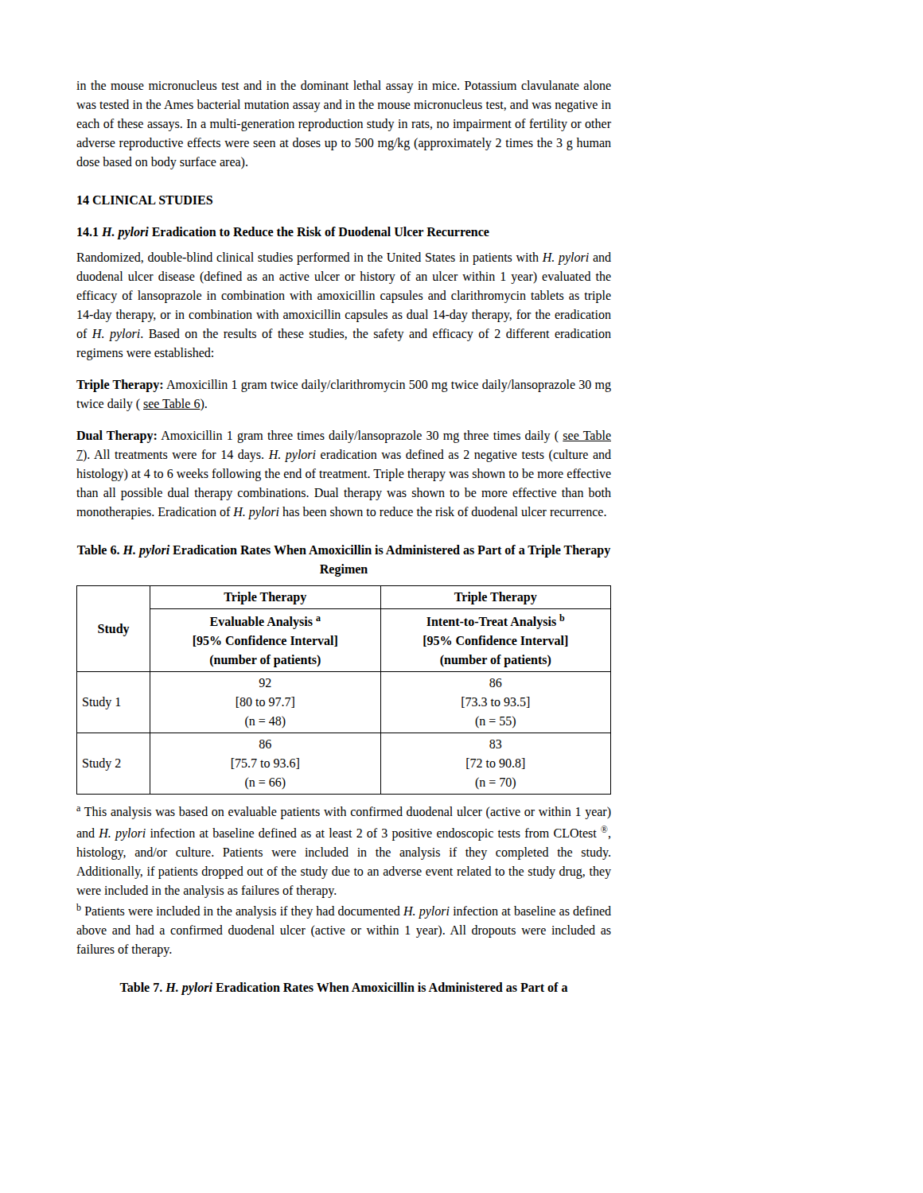in the mouse micronucleus test and in the dominant lethal assay in mice. Potassium clavulanate alone was tested in the Ames bacterial mutation assay and in the mouse micronucleus test, and was negative in each of these assays. In a multi-generation reproduction study in rats, no impairment of fertility or other adverse reproductive effects were seen at doses up to 500 mg/kg (approximately 2 times the 3 g human dose based on body surface area).
14 CLINICAL STUDIES
14.1 H. pylori Eradication to Reduce the Risk of Duodenal Ulcer Recurrence
Randomized, double-blind clinical studies performed in the United States in patients with H. pylori and duodenal ulcer disease (defined as an active ulcer or history of an ulcer within 1 year) evaluated the efficacy of lansoprazole in combination with amoxicillin capsules and clarithromycin tablets as triple 14-day therapy, or in combination with amoxicillin capsules as dual 14-day therapy, for the eradication of H. pylori. Based on the results of these studies, the safety and efficacy of 2 different eradication regimens were established:
Triple Therapy: Amoxicillin 1 gram twice daily/clarithromycin 500 mg twice daily/lansoprazole 30 mg twice daily ( see Table 6).
Dual Therapy: Amoxicillin 1 gram three times daily/lansoprazole 30 mg three times daily ( see Table 7). All treatments were for 14 days. H. pylori eradication was defined as 2 negative tests (culture and histology) at 4 to 6 weeks following the end of treatment. Triple therapy was shown to be more effective than all possible dual therapy combinations. Dual therapy was shown to be more effective than both monotherapies. Eradication of H. pylori has been shown to reduce the risk of duodenal ulcer recurrence.
Table 6. H. pylori Eradication Rates When Amoxicillin is Administered as Part of a Triple Therapy Regimen
| Study | Triple Therapy | Triple Therapy |
| --- | --- | --- |
| Evaluable Analysis a [95% Confidence Interval] (number of patients) | Intent-to-Treat Analysis b [95% Confidence Interval] (number of patients) |
| Study 1 | 92 [80 to 97.7] (n = 48) | 86 [73.3 to 93.5] (n = 55) |
| Study 2 | 86 [75.7 to 93.6] (n = 66) | 83 [72 to 90.8] (n = 70) |
a This analysis was based on evaluable patients with confirmed duodenal ulcer (active or within 1 year) and H. pylori infection at baseline defined as at least 2 of 3 positive endoscopic tests from CLOtest ®, histology, and/or culture. Patients were included in the analysis if they completed the study. Additionally, if patients dropped out of the study due to an adverse event related to the study drug, they were included in the analysis as failures of therapy.
b Patients were included in the analysis if they had documented H. pylori infection at baseline as defined above and had a confirmed duodenal ulcer (active or within 1 year). All dropouts were included as failures of therapy.
Table 7. H. pylori Eradication Rates When Amoxicillin is Administered as Part of a